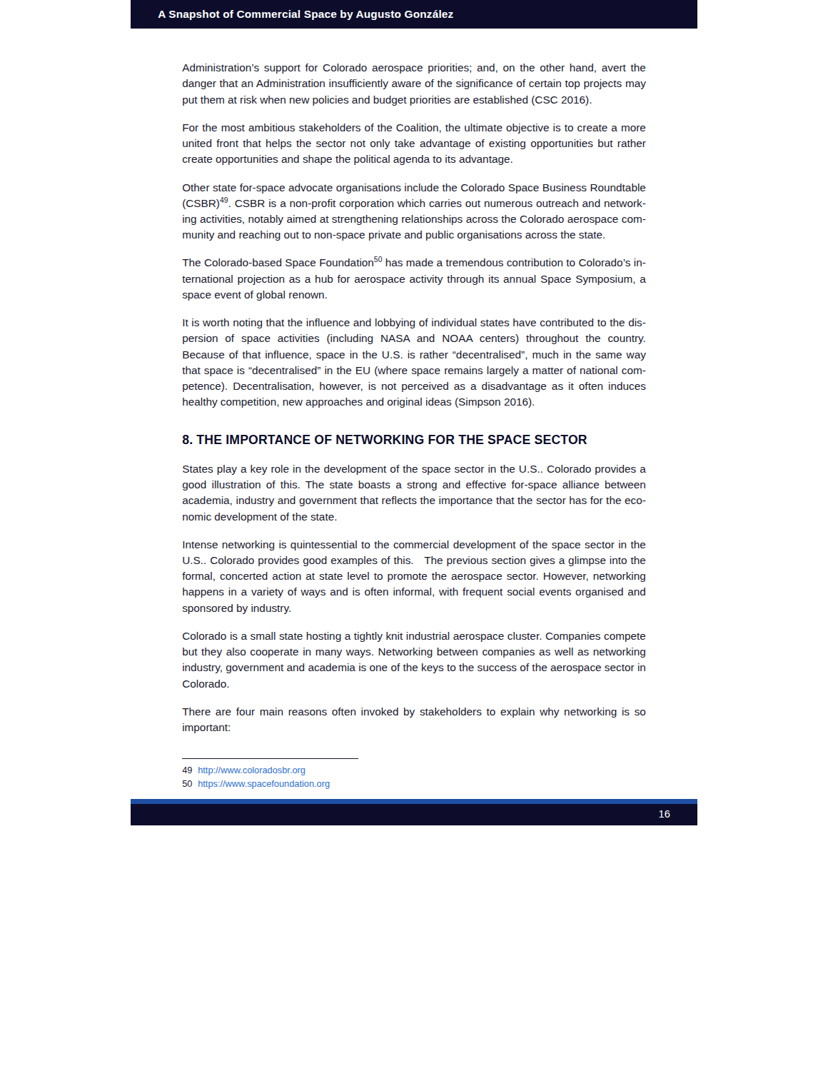A Snapshot of Commercial Space by Augusto González
Administration’s support for Colorado aerospace priorities; and, on the other hand, avert the danger that an Administration insufficiently aware of the significance of certain top projects may put them at risk when new policies and budget priorities are established (CSC 2016).
For the most ambitious stakeholders of the Coalition, the ultimate objective is to create a more united front that helps the sector not only take advantage of existing opportunities but rather create opportunities and shape the political agenda to its advantage.
Other state for-space advocate organisations include the Colorado Space Business Roundtable (CSBR)49. CSBR is a non-profit corporation which carries out numerous outreach and networking activities, notably aimed at strengthening relationships across the Colorado aerospace community and reaching out to non-space private and public organisations across the state.
The Colorado-based Space Foundation50 has made a tremendous contribution to Colorado’s international projection as a hub for aerospace activity through its annual Space Symposium, a space event of global renown.
It is worth noting that the influence and lobbying of individual states have contributed to the dispersion of space activities (including NASA and NOAA centers) throughout the country. Because of that influence, space in the U.S. is rather “decentralised”, much in the same way that space is “decentralised” in the EU (where space remains largely a matter of national competence). Decentralisation, however, is not perceived as a disadvantage as it often induces healthy competition, new approaches and original ideas (Simpson 2016).
8. The importance of networking for the space sector
States play a key role in the development of the space sector in the U.S.. Colorado provides a good illustration of this. The state boasts a strong and effective for-space alliance between academia, industry and government that reflects the importance that the sector has for the economic development of the state.
Intense networking is quintessential to the commercial development of the space sector in the U.S.. Colorado provides good examples of this. The previous section gives a glimpse into the formal, concerted action at state level to promote the aerospace sector. However, networking happens in a variety of ways and is often informal, with frequent social events organised and sponsored by industry.
Colorado is a small state hosting a tightly knit industrial aerospace cluster. Companies compete but they also cooperate in many ways. Networking between companies as well as networking industry, government and academia is one of the keys to the success of the aerospace sector in Colorado.
There are four main reasons often invoked by stakeholders to explain why networking is so important:
49 http://www.coloradosbr.org
50 https://www.spacefoundation.org
16